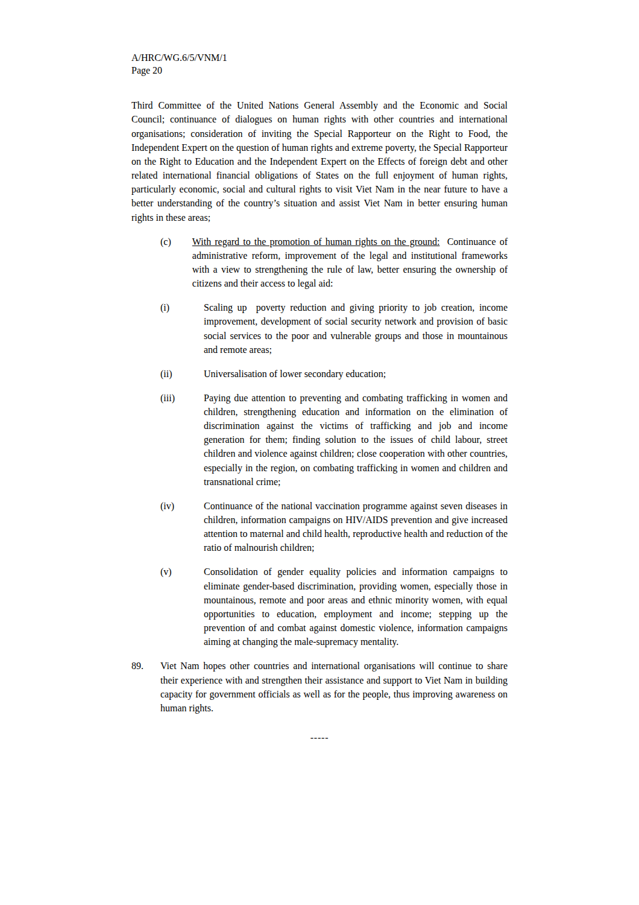A/HRC/WG.6/5/VNM/1
Page 20
Third Committee of the United Nations General Assembly and the Economic and Social Council; continuance of dialogues on human rights with other countries and international organisations; consideration of inviting the Special Rapporteur on the Right to Food, the Independent Expert on the question of human rights and extreme poverty, the Special Rapporteur on the Right to Education and the Independent Expert on the Effects of foreign debt and other related international financial obligations of States on the full enjoyment of human rights, particularly economic, social and cultural rights to visit Viet Nam in the near future to have a better understanding of the country’s situation and assist Viet Nam in better ensuring human rights in these areas;
(c)
With regard to the promotion of human rights on the ground: Continuance of administrative reform, improvement of the legal and institutional frameworks with a view to strengthening the rule of law, better ensuring the ownership of citizens and their access to legal aid:
(i)
Scaling up poverty reduction and giving priority to job creation, income improvement, development of social security network and provision of basic social services to the poor and vulnerable groups and those in mountainous and remote areas;
(ii)
Universalisation of lower secondary education;
(iii)
Paying due attention to preventing and combating trafficking in women and children, strengthening education and information on the elimination of discrimination against the victims of trafficking and job and income generation for them; finding solution to the issues of child labour, street children and violence against children; close cooperation with other countries, especially in the region, on combating trafficking in women and children and transnational crime;
(iv)
Continuance of the national vaccination programme against seven diseases in children, information campaigns on HIV/AIDS prevention and give increased attention to maternal and child health, reproductive health and reduction of the ratio of malnourish children;
(v)
Consolidation of gender equality policies and information campaigns to eliminate gender-based discrimination, providing women, especially those in mountainous, remote and poor areas and ethnic minority women, with equal opportunities to education, employment and income; stepping up the prevention of and combat against domestic violence, information campaigns aiming at changing the male-supremacy mentality.
89.
Viet Nam hopes other countries and international organisations will continue to share their experience with and strengthen their assistance and support to Viet Nam in building capacity for government officials as well as for the people, thus improving awareness on human rights.
-----